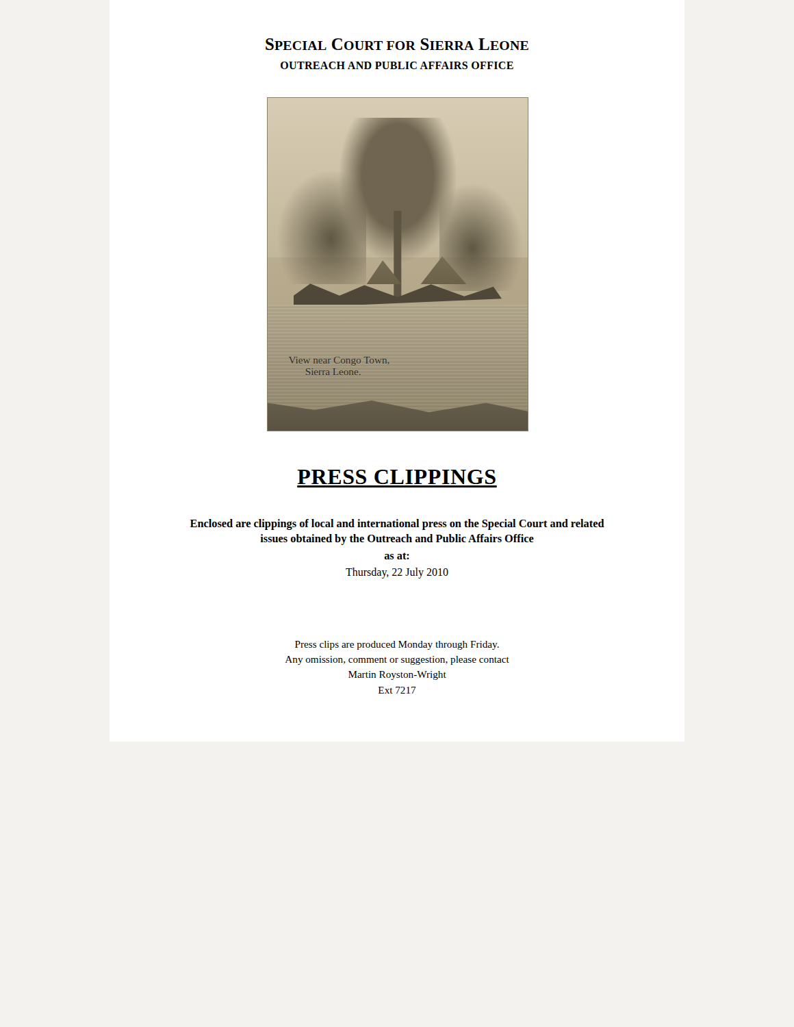SPECIAL COURT FOR SIERRA LEONE
Outreach and Public Affairs Office
View near Congo Town,Sierra Leone.
PRESS CLIPPINGS
Enclosed are clippings of local and international press on the Special Court and related issues obtained by the Outreach and Public Affairs Office as at:
Thursday, 22 July 2010
Press clips are produced Monday through Friday.
Any omission, comment or suggestion, please contact
Martin Royston-Wright
Ext 7217